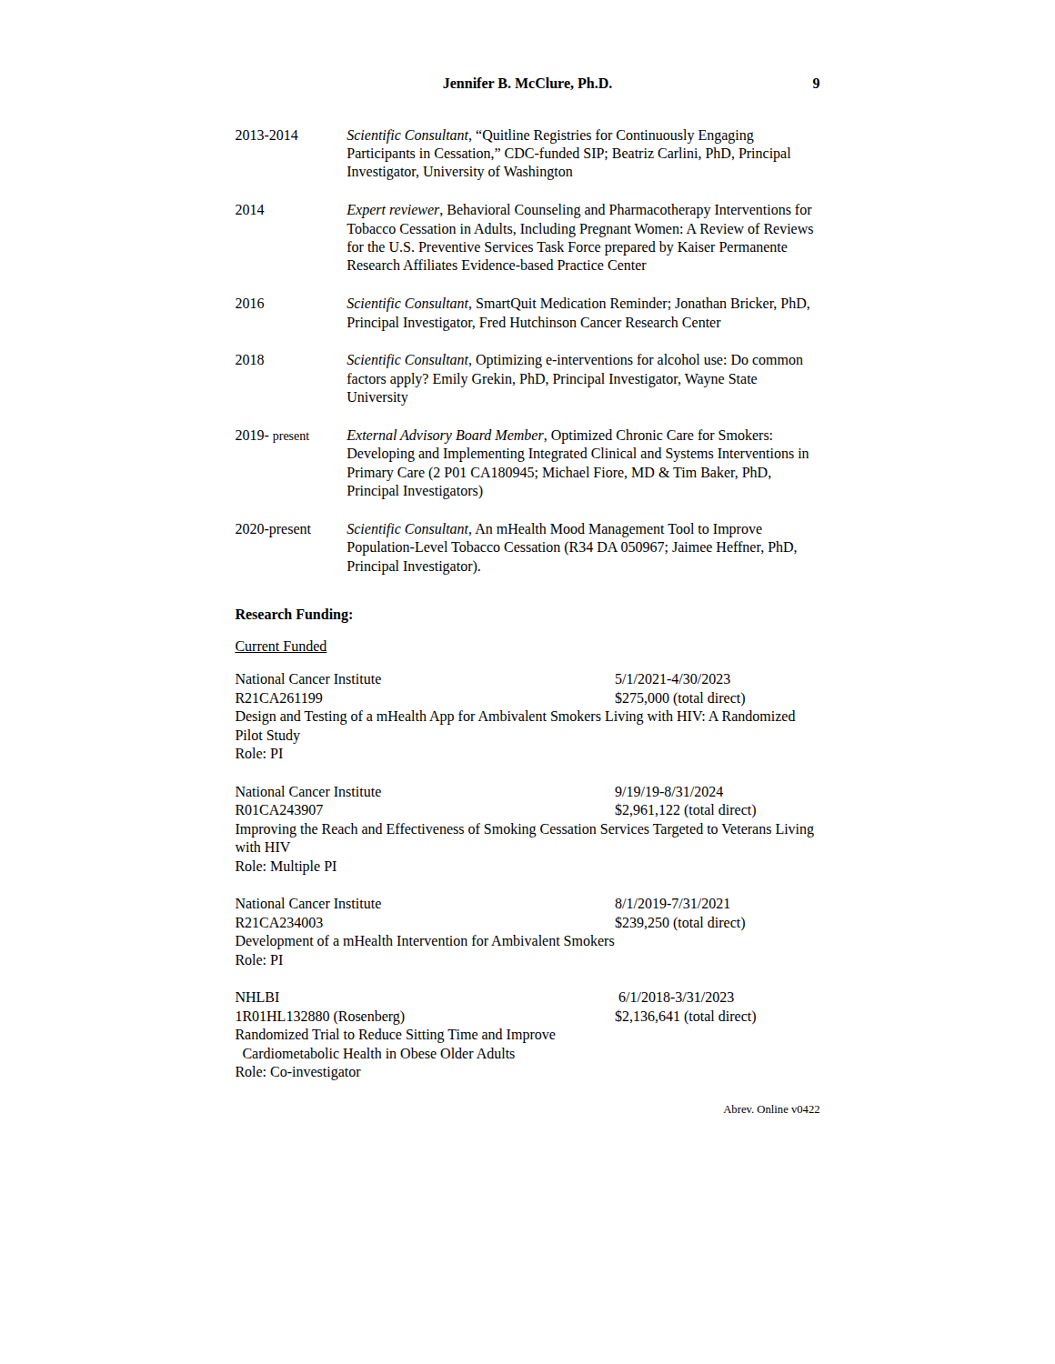Jennifer B. McClure, Ph.D. 9
| 2013-2014 | Scientific Consultant , “Quitline Registries for Continuously Engaging Participants in Cessation,” CDC-funded SIP; Beatriz Carlini, PhD, Principal Investigator, University of Washington |
| 2014 | Expert reviewer , Behavioral Counseling and Pharmacotherapy Interventions for Tobacco Cessation in Adults, Including Pregnant Women: A Review of Reviews for the U.S. Preventive Services Task Force prepared by Kaiser Permanente Research Affiliates Evidence-based Practice Center |
| 2016 | Scientific Consultant , SmartQuit Medication Reminder; Jonathan Bricker, PhD, Principal Investigator, Fred Hutchinson Cancer Research Center |
| 2018 | Scientific Consultant , Optimizing e-interventions for alcohol use: Do common factors apply? Emily Grekin, PhD, Principal Investigator, Wayne State University |
| 2019- present | External Advisory Board Member , Optimized Chronic Care for Smokers: Developing and Implementing Integrated Clinical and Systems Interventions in Primary Care (2 P01 CA180945; Michael Fiore, MD & Tim Baker, PhD, Principal Investigators) |
| 2020-present | Scientific Consultant , An mHealth Mood Management Tool to Improve Population-Level Tobacco Cessation (R34 DA 050967; Jaimee Heffner, PhD, Principal Investigator). |
Research Funding:
Current Funded
National Cancer Institute
5/1/2021-4/30/2023
R21CA261199
$275,000 (total direct)
Design and Testing of a mHealth App for Ambivalent Smokers Living with HIV: A Randomized Pilot Study
Role: PI
National Cancer Institute
9/19/19-8/31/2024
R01CA243907
$2,961,122 (total direct)
Improving the Reach and Effectiveness of Smoking Cessation Services Targeted to Veterans Living with HIV
Role: Multiple PI
National Cancer Institute
8/1/2019-7/31/2021
R21CA234003
$239,250 (total direct)
Development of a mHealth Intervention for Ambivalent Smokers
Role: PI
NHLBI
6/1/2018-3/31/2023
1R01HL132880 (Rosenberg)
$2,136,641 (total direct)
Randomized Trial to Reduce Sitting Time and Improve
Cardiometabolic Health in Obese Older Adults
Role: Co-investigator
Abrev. Online v0422